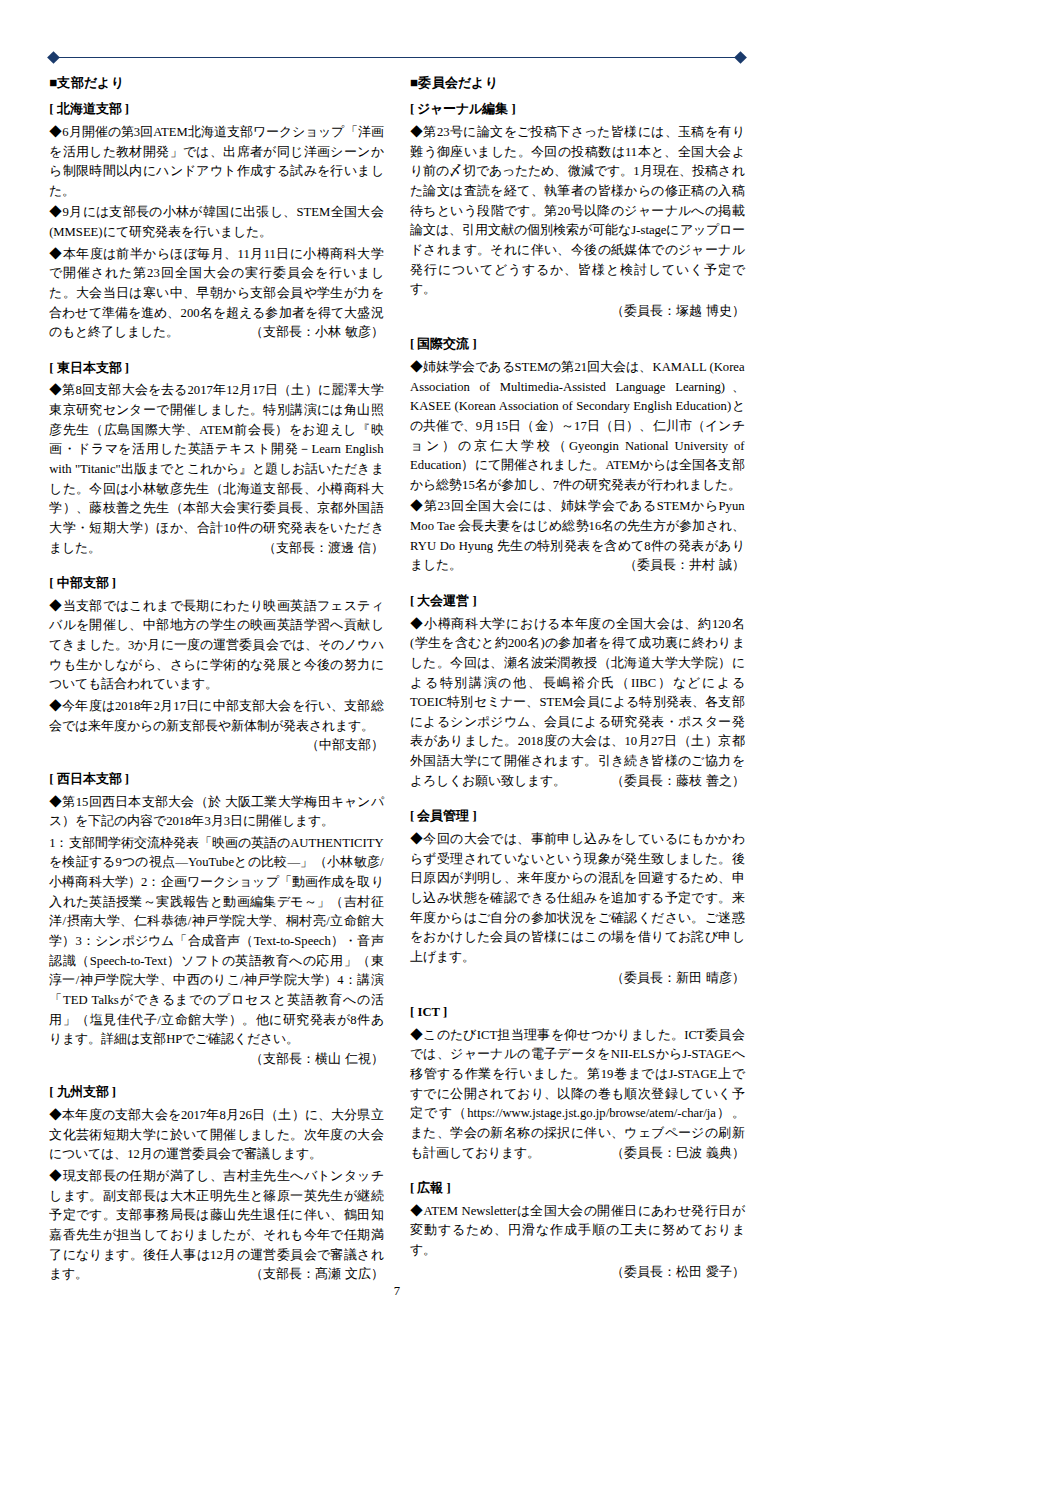■支部だより
[ 北海道支部 ]
◆6月開催の第3回ATEM北海道支部ワークショップ「洋画を活用した教材開発」では、出席者が同じ洋画シーンから制限時間以内にハンドアウト作成する試みを行いました。
◆9月には支部長の小林が韓国に出張し、STEM全国大会(MMSEE)にて研究発表を行いました。
◆本年度は前半からほぼ毎月、11月11日に小樽商科大学で開催された第23回全国大会の実行委員会を行いました。大会当日は寒い中、早朝から支部会員や学生が力を合わせて準備を進め、200名を超える参加者を得て大盛況のもと終了しました。（支部長：小林 敏彦）
[ 東日本支部 ]
◆第8回支部大会を去る2017年12月17日（土）に麗澤大学東京研究センターで開催しました。特別講演には角山照彦先生（広島国際大学、ATEM前会長）をお迎えし『映画・ドラマを活用した英語テキスト開発－Learn English with "Titanic"出版までとこれから』と題しお話いただきました。今回は小林敏彦先生（北海道支部長、小樽商科大学）、藤枝善之先生（本部大会実行委員長、京都外国語大学・短期大学）ほか、合計10件の研究発表をいただきました。（支部長：渡邊 信）
[ 中部支部 ]
◆当支部ではこれまで長期にわたり映画英語フェスティバルを開催し、中部地方の学生の映画英語学習へ貢献してきました。3か月に一度の運営委員会では、そのノウハウも生かしながら、さらに学術的な発展と今後の努力についても話合われています。
◆今年度は2018年2月17日に中部支部大会を行い、支部総会では来年度からの新支部長や新体制が発表されます。（中部支部）
[ 西日本支部 ]
◆第15回西日本支部大会（於 大阪工業大学梅田キャンパス）を下記の内容で2018年3月3日に開催します。
1：支部間学術交流枠発表「映画の英語のAUTHENTICITYを検証する9つの視点—YouTubeとの比較—」（小林敏彦/小樽商科大学）2：企画ワークショップ「動画作成を取り入れた英語授業～実践報告と動画編集デモ～」（吉村征洋/摂南大学、仁科恭徳/神戸学院大学、桐村亮/立命館大学）3：シンポジウム「合成音声（Text-to-Speech）・音声認識（Speech-to-Text）ソフトの英語教育への応用」（東淳一/神戸学院大学、中西のりこ/神戸学院大学）4：講演「TED Talksができるまでのプロセスと英語教育への活用」（塩見佳代子/立命館大学）。他に研究発表が8件あります。詳細は支部HPでご確認ください。（支部長：横山 仁視）
[ 九州支部 ]
◆本年度の支部大会を2017年8月26日（土）に、大分県立文化芸術短期大学に於いて開催しました。次年度の大会については、12月の運営委員会で審議します。
◆現支部長の任期が満了し、吉村圭先生へバトンタッチします。副支部長は大木正明先生と篠原一英先生が継続予定です。支部事務局長は藤山先生退任に伴い、鶴田知嘉香先生が担当しておりましたが、それも今年で任期満了になります。後任人事は12月の運営委員会で審議されます。（支部長：髙瀬 文広）
■委員会だより
[ ジャーナル編集 ]
◆第23号に論文をご投稿下さった皆様には、玉稿を有り難う御座いました。今回の投稿数は11本と、全国大会より前の〆切であったため、微減です。1月現在、投稿された論文は査読を経て、執筆者の皆様からの修正稿の入稿待ちという段階です。第20号以降のジャーナルへの掲載論文は、引用文献の個別検索が可能なJ-stageにアップロードされます。それに伴い、今後の紙媒体でのジャーナル発行についてどうするか、皆様と検討していく予定です。
（委員長：塚越 博史）
[ 国際交流 ]
◆姉妹学会であるSTEMの第21回大会は、KAMALL (Korea Association of Multimedia-Assisted Language Learning)、KASEE (Korean Association of Secondary English Education)との共催で、9月15日（金）～17日（日）、仁川市（インチョン）の京仁大学校（Gyeongin National University of Education）にて開催されました。ATEMからは全国各支部から総勢15名が参加し、7件の研究発表が行われました。
◆第23回全国大会には、姉妹学会であるSTEMからPyun Moo Tae 会長夫妻をはじめ総勢16名の先生方が参加され、RYU Do Hyung 先生の特別発表を含めて8件の発表がありました。（委員長：井村 誠）
[ 大会運営 ]
◆小樽商科大学における本年度の全国大会は、約120名(学生を含むと約200名)の参加者を得て成功裏に終わりました。今回は、瀬名波栄潤教授（北海道大学大学院）による特別講演の他、長嶋裕介氏（IIBC）などによるTOEIC特別セミナー、STEM会員による特別発表、各支部によるシンポジウム、会員による研究発表・ポスター発表がありました。2018度の大会は、10月27日（土）京都外国語大学にて開催されます。引き続き皆様のご協力をよろしくお願い致します。（委員長：藤枝 善之）
[ 会員管理 ]
◆今回の大会では、事前申し込みをしているにもかかわらず受理されていないという現象が発生致しました。後日原因が判明し、来年度からの混乱を回避するため、申し込み状態を確認できる仕組みを追加する予定です。来年度からはご自分の参加状況をご確認ください。ご迷惑をおかけした会員の皆様にはこの場を借りてお詫び申し上げます。
（委員長：新田 晴彦）
[ ICT ]
◆このたびICT担当理事を仰せつかりました。ICT委員会では、ジャーナルの電子データをNII-ELSからJ-STAGEへ移管する作業を行いました。第19巻まではJ-STAGE上ですでに公開されており、以降の巻も順次登録していく予定です（https://www.jstage.jst.go.jp/browse/atem/-char/ja）。また、学会の新名称の採択に伴い、ウェブページの刷新も計画しております。（委員長：巳波 義典）
[ 広報 ]
◆ATEM Newsletterは全国大会の開催日にあわせ発行日が変動するため、円滑な作成手順の工夫に努めております。
（委員長：松田 愛子）
7